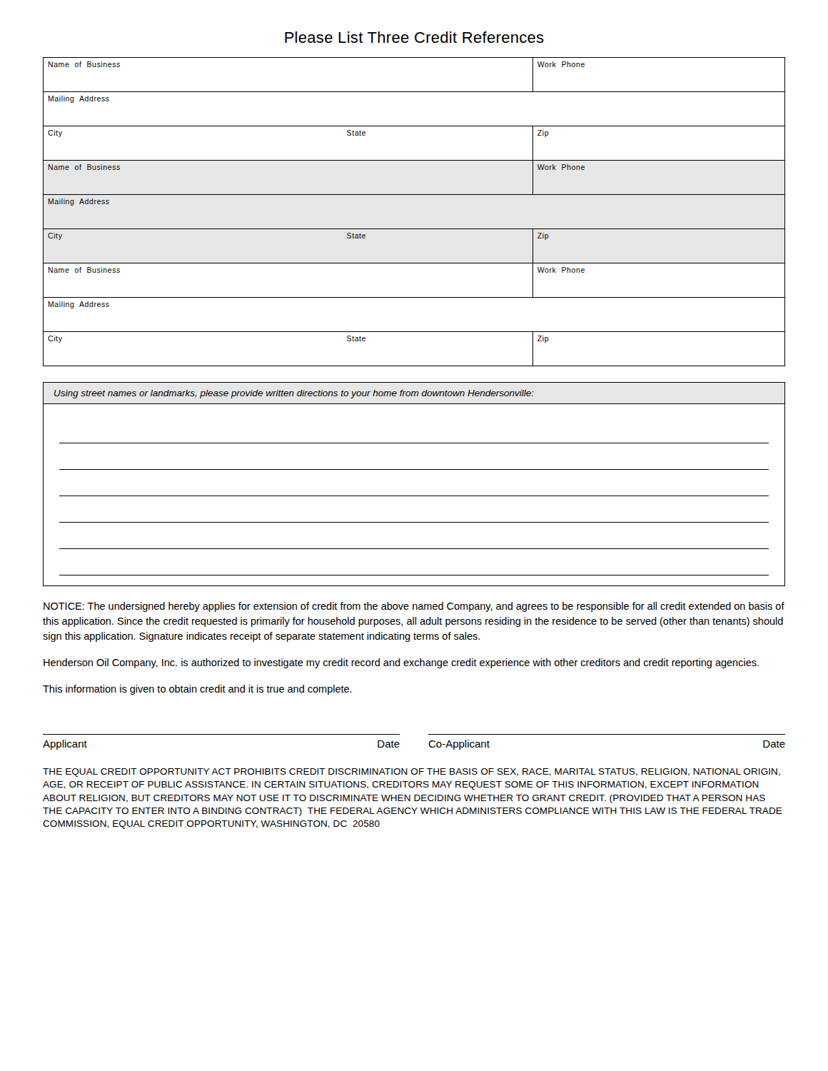Please List Three Credit References
| Name of Business | Work Phone |
| Mailing Address |
| City State | Zip |
| Name of Business | Work Phone |
| Mailing Address |
| City State | Zip |
| Name of Business | Work Phone |
| Mailing Address |
| City State | Zip |
Using street names or landmarks, please provide written directions to your home from downtown Hendersonville:
NOTICE: The undersigned hereby applies for extension of credit from the above named Company, and agrees to be responsible for all credit extended on basis of this application. Since the credit requested is primarily for household purposes, all adult persons residing in the residence to be served (other than tenants) should sign this application. Signature indicates receipt of separate statement indicating terms of sales.
Henderson Oil Company, Inc. is authorized to investigate my credit record and exchange credit experience with other creditors and credit reporting agencies.
This information is given to obtain credit and it is true and complete.
Applicant Date
Co-Applicant Date
THE EQUAL CREDIT OPPORTUNITY ACT PROHIBITS CREDIT DISCRIMINATION OF THE BASIS OF SEX, RACE, MARITAL STATUS, RELIGION, NATIONAL ORIGIN, AGE, OR RECEIPT OF PUBLIC ASSISTANCE. IN CERTAIN SITUATIONS, CREDITORS MAY REQUEST SOME OF THIS INFORMATION, EXCEPT INFORMATION ABOUT RELIGION, BUT CREDITORS MAY NOT USE IT TO DISCRIMINATE WHEN DECIDING WHETHER TO GRANT CREDIT. (PROVIDED THAT A PERSON HAS THE CAPACITY TO ENTER INTO A BINDING CONTRACT) THE FEDERAL AGENCY WHICH ADMINISTERS COMPLIANCE WITH THIS LAW IS THE FEDERAL TRADE COMMISSION, EQUAL CREDIT OPPORTUNITY, WASHINGTON, DC 20580